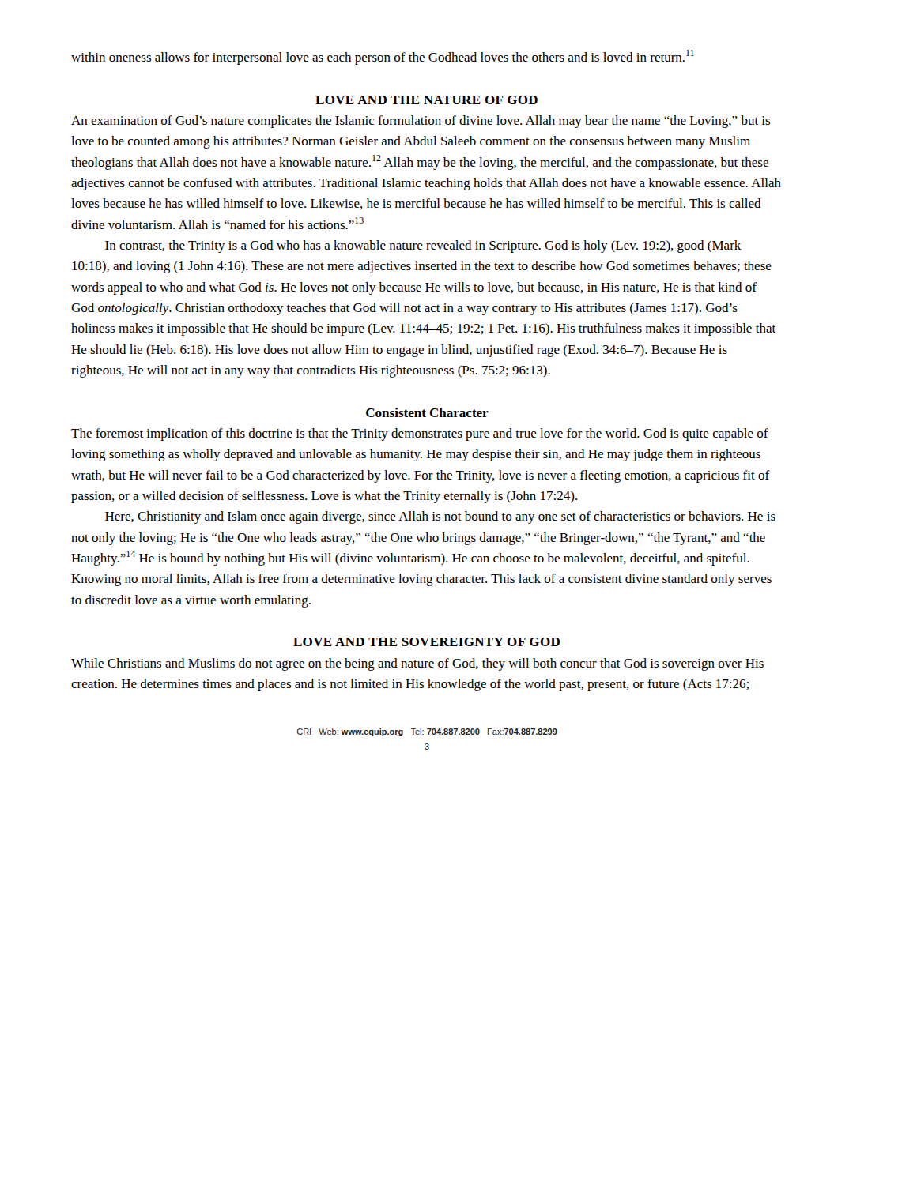within oneness allows for interpersonal love as each person of the Godhead loves the others and is loved in return.11
LOVE AND THE NATURE OF GOD
An examination of God’s nature complicates the Islamic formulation of divine love. Allah may bear the name “the Loving,” but is love to be counted among his attributes? Norman Geisler and Abdul Saleeb comment on the consensus between many Muslim theologians that Allah does not have a knowable nature.12 Allah may be the loving, the merciful, and the compassionate, but these adjectives cannot be confused with attributes. Traditional Islamic teaching holds that Allah does not have a knowable essence. Allah loves because he has willed himself to love. Likewise, he is merciful because he has willed himself to be merciful. This is called divine voluntarism. Allah is “named for his actions.”13
In contrast, the Trinity is a God who has a knowable nature revealed in Scripture. God is holy (Lev. 19:2), good (Mark 10:18), and loving (1 John 4:16). These are not mere adjectives inserted in the text to describe how God sometimes behaves; these words appeal to who and what God is. He loves not only because He wills to love, but because, in His nature, He is that kind of God ontologically. Christian orthodoxy teaches that God will not act in a way contrary to His attributes (James 1:17). God’s holiness makes it impossible that He should be impure (Lev. 11:44–45; 19:2; 1 Pet. 1:16). His truthfulness makes it impossible that He should lie (Heb. 6:18). His love does not allow Him to engage in blind, unjustified rage (Exod. 34:6–7). Because He is righteous, He will not act in any way that contradicts His righteousness (Ps. 75:2; 96:13).
Consistent Character
The foremost implication of this doctrine is that the Trinity demonstrates pure and true love for the world. God is quite capable of loving something as wholly depraved and unlovable as humanity. He may despise their sin, and He may judge them in righteous wrath, but He will never fail to be a God characterized by love. For the Trinity, love is never a fleeting emotion, a capricious fit of passion, or a willed decision of selflessness. Love is what the Trinity eternally is (John 17:24).
Here, Christianity and Islam once again diverge, since Allah is not bound to any one set of characteristics or behaviors. He is not only the loving; He is “the One who leads astray,” “the One who brings damage,” “the Bringer-down,” “the Tyrant,” and “the Haughty.”14 He is bound by nothing but His will (divine voluntarism). He can choose to be malevolent, deceitful, and spiteful. Knowing no moral limits, Allah is free from a determinative loving character. This lack of a consistent divine standard only serves to discredit love as a virtue worth emulating.
LOVE AND THE SOVEREIGNTY OF GOD
While Christians and Muslims do not agree on the being and nature of God, they will both concur that God is sovereign over His creation. He determines times and places and is not limited in His knowledge of the world past, present, or future (Acts 17:26;
CRI Web: www.equip.org Tel: 704.887.8200 Fax:704.887.8299 3